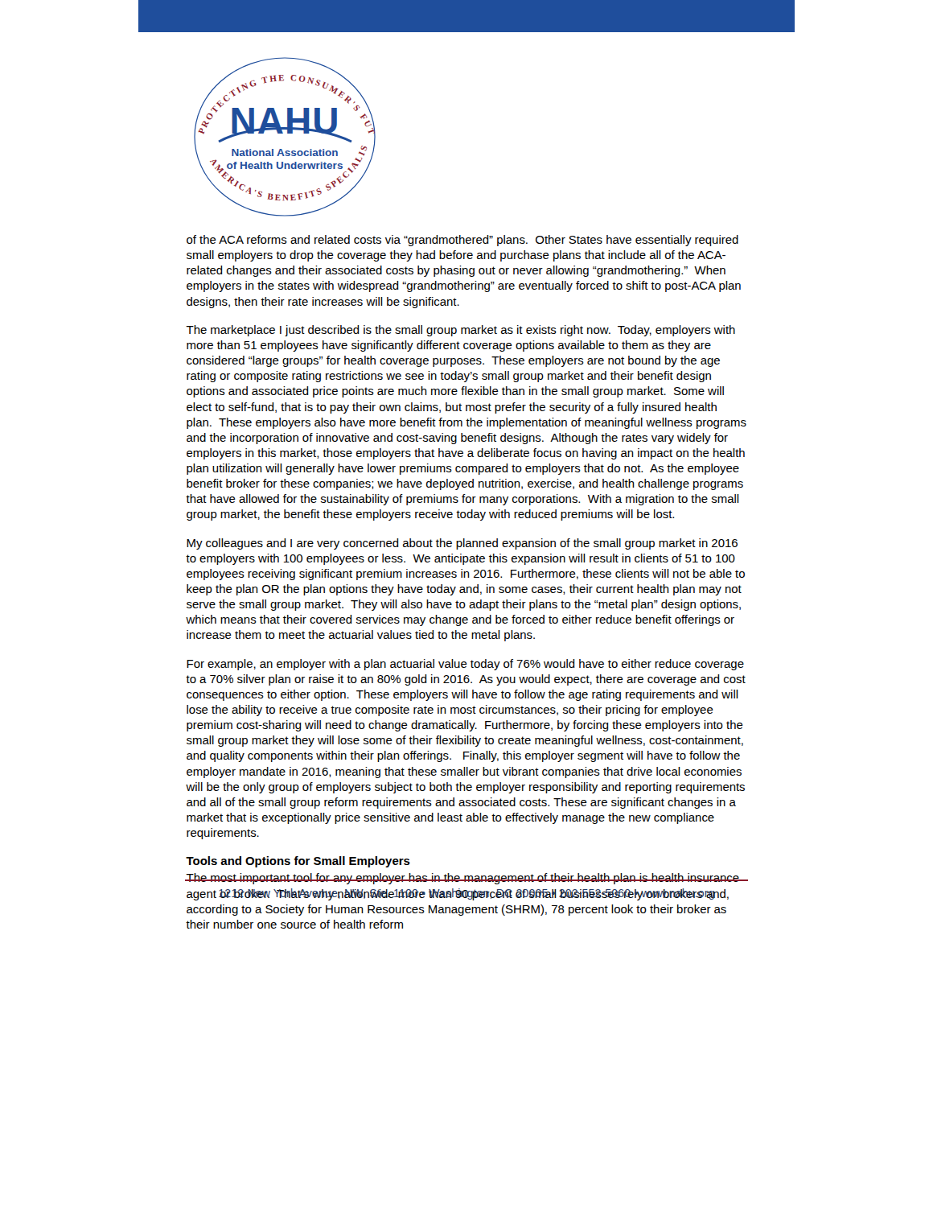PROTECTING THE CONSUMER'S FUTURE AMERICA'S BENEFITS SPECIALISTS NAHU National Association of Health Underwriters
of the ACA reforms and related costs via “grandmothered” plans. Other States have essentially required small employers to drop the coverage they had before and purchase plans that include all of the ACA-related changes and their associated costs by phasing out or never allowing “grandmothering.” When employers in the states with widespread “grandmothering” are eventually forced to shift to post-ACA plan designs, then their rate increases will be significant.
The marketplace I just described is the small group market as it exists right now. Today, employers with more than 51 employees have significantly different coverage options available to them as they are considered “large groups” for health coverage purposes. These employers are not bound by the age rating or composite rating restrictions we see in today’s small group market and their benefit design options and associated price points are much more flexible than in the small group market. Some will elect to self-fund, that is to pay their own claims, but most prefer the security of a fully insured health plan. These employers also have more benefit from the implementation of meaningful wellness programs and the incorporation of innovative and cost-saving benefit designs. Although the rates vary widely for employers in this market, those employers that have a deliberate focus on having an impact on the health plan utilization will generally have lower premiums compared to employers that do not. As the employee benefit broker for these companies; we have deployed nutrition, exercise, and health challenge programs that have allowed for the sustainability of premiums for many corporations. With a migration to the small group market, the benefit these employers receive today with reduced premiums will be lost.
My colleagues and I are very concerned about the planned expansion of the small group market in 2016 to employers with 100 employees or less. We anticipate this expansion will result in clients of 51 to 100 employees receiving significant premium increases in 2016. Furthermore, these clients will not be able to keep the plan OR the plan options they have today and, in some cases, their current health plan may not serve the small group market. They will also have to adapt their plans to the “metal plan” design options, which means that their covered services may change and be forced to either reduce benefit offerings or increase them to meet the actuarial values tied to the metal plans.
For example, an employer with a plan actuarial value today of 76% would have to either reduce coverage to a 70% silver plan or raise it to an 80% gold in 2016. As you would expect, there are coverage and cost consequences to either option. These employers will have to follow the age rating requirements and will lose the ability to receive a true composite rate in most circumstances, so their pricing for employee premium cost-sharing will need to change dramatically. Furthermore, by forcing these employers into the small group market they will lose some of their flexibility to create meaningful wellness, cost-containment, and quality components within their plan offerings. Finally, this employer segment will have to follow the employer mandate in 2016, meaning that these smaller but vibrant companies that drive local economies will be the only group of employers subject to both the employer responsibility and reporting requirements and all of the small group reform requirements and associated costs. These are significant changes in a market that is exceptionally price sensitive and least able to effectively manage the new compliance requirements.
Tools and Options for Small Employers
The most important tool for any employer has in the management of their health plan is health insurance agent or broker. That’s why nationwide more than 90 percent of small businesses rely on brokers and, according to a Society for Human Resources Management (SHRM), 78 percent look to their broker as their number one source of health reform
1212 New York Avenue, NW, Ste. 1100 • Washington, DC 20005 • 202-552-5060 • www.nahu.org